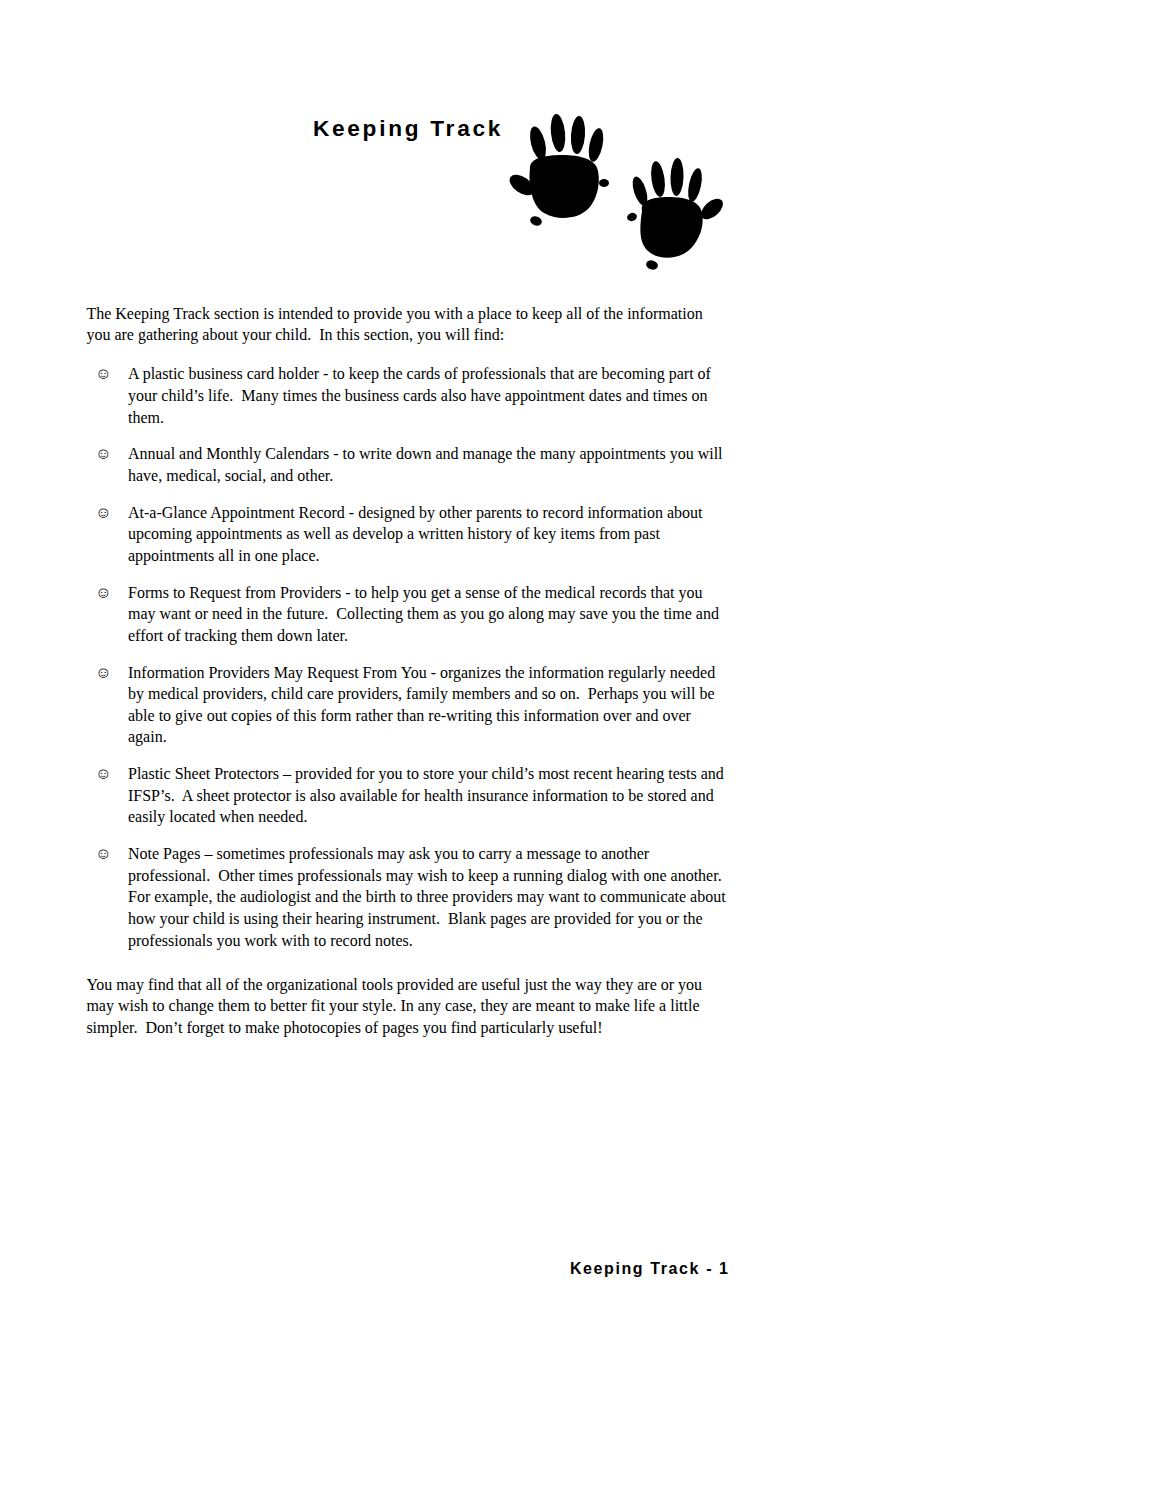Keeping Track
The Keeping Track section is intended to provide you with a place to keep all of the information you are gathering about your child. In this section, you will find:
A plastic business card holder - to keep the cards of professionals that are becoming part of your child’s life. Many times the business cards also have appointment dates and times on them.
Annual and Monthly Calendars - to write down and manage the many appointments you will have, medical, social, and other.
At-a-Glance Appointment Record - designed by other parents to record information about upcoming appointments as well as develop a written history of key items from past appointments all in one place.
Forms to Request from Providers - to help you get a sense of the medical records that you may want or need in the future. Collecting them as you go along may save you the time and effort of tracking them down later.
Information Providers May Request From You - organizes the information regularly needed by medical providers, child care providers, family members and so on. Perhaps you will be able to give out copies of this form rather than re-writing this information over and over again.
Plastic Sheet Protectors – provided for you to store your child’s most recent hearing tests and IFSP’s. A sheet protector is also available for health insurance information to be stored and easily located when needed.
Note Pages – sometimes professionals may ask you to carry a message to another professional. Other times professionals may wish to keep a running dialog with one another. For example, the audiologist and the birth to three providers may want to communicate about how your child is using their hearing instrument. Blank pages are provided for you or the professionals you work with to record notes.
You may find that all of the organizational tools provided are useful just the way they are or you may wish to change them to better fit your style. In any case, they are meant to make life a little simpler. Don’t forget to make photocopies of pages you find particularly useful!
Keeping Track - 1